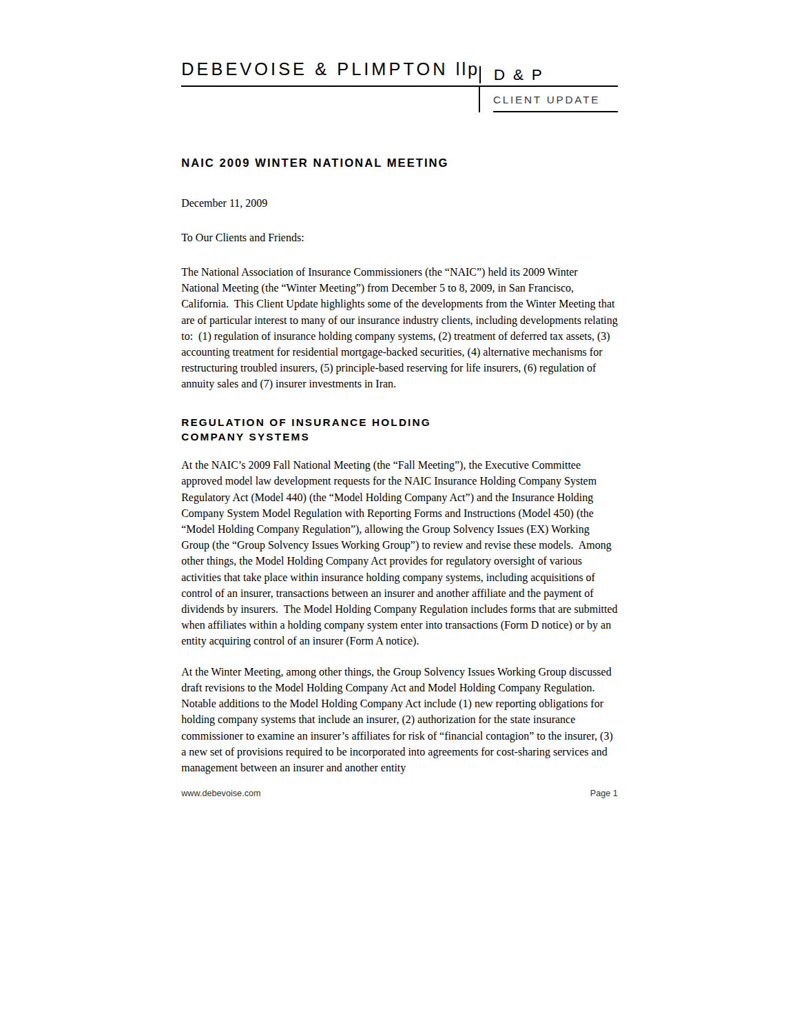Debevoise & Plimpton llp
D & P
Client Update
NAIC 2009 Winter National Meeting
December 11, 2009
To Our Clients and Friends:
The National Association of Insurance Commissioners (the “NAIC”) held its 2009 Winter National Meeting (the “Winter Meeting”) from December 5 to 8, 2009, in San Francisco, California. This Client Update highlights some of the developments from the Winter Meeting that are of particular interest to many of our insurance industry clients, including developments relating to: (1) regulation of insurance holding company systems, (2) treatment of deferred tax assets, (3) accounting treatment for residential mortgage-backed securities, (4) alternative mechanisms for restructuring troubled insurers, (5) principle-based reserving for life insurers, (6) regulation of annuity sales and (7) insurer investments in Iran.
Regulation of Insurance Holding
Company Systems
At the NAIC’s 2009 Fall National Meeting (the “Fall Meeting”), the Executive Committee approved model law development requests for the NAIC Insurance Holding Company System Regulatory Act (Model 440) (the “Model Holding Company Act”) and the Insurance Holding Company System Model Regulation with Reporting Forms and Instructions (Model 450) (the “Model Holding Company Regulation”), allowing the Group Solvency Issues (EX) Working Group (the “Group Solvency Issues Working Group”) to review and revise these models. Among other things, the Model Holding Company Act provides for regulatory oversight of various activities that take place within insurance holding company systems, including acquisitions of control of an insurer, transactions between an insurer and another affiliate and the payment of dividends by insurers. The Model Holding Company Regulation includes forms that are submitted when affiliates within a holding company system enter into transactions (Form D notice) or by an entity acquiring control of an insurer (Form A notice).
At the Winter Meeting, among other things, the Group Solvency Issues Working Group discussed draft revisions to the Model Holding Company Act and Model Holding Company Regulation. Notable additions to the Model Holding Company Act include (1) new reporting obligations for holding company systems that include an insurer, (2) authorization for the state insurance commissioner to examine an insurer’s affiliates for risk of “financial contagion” to the insurer, (3) a new set of provisions required to be incorporated into agreements for cost-sharing services and management between an insurer and another entity
www.debevoise.com
Page 1